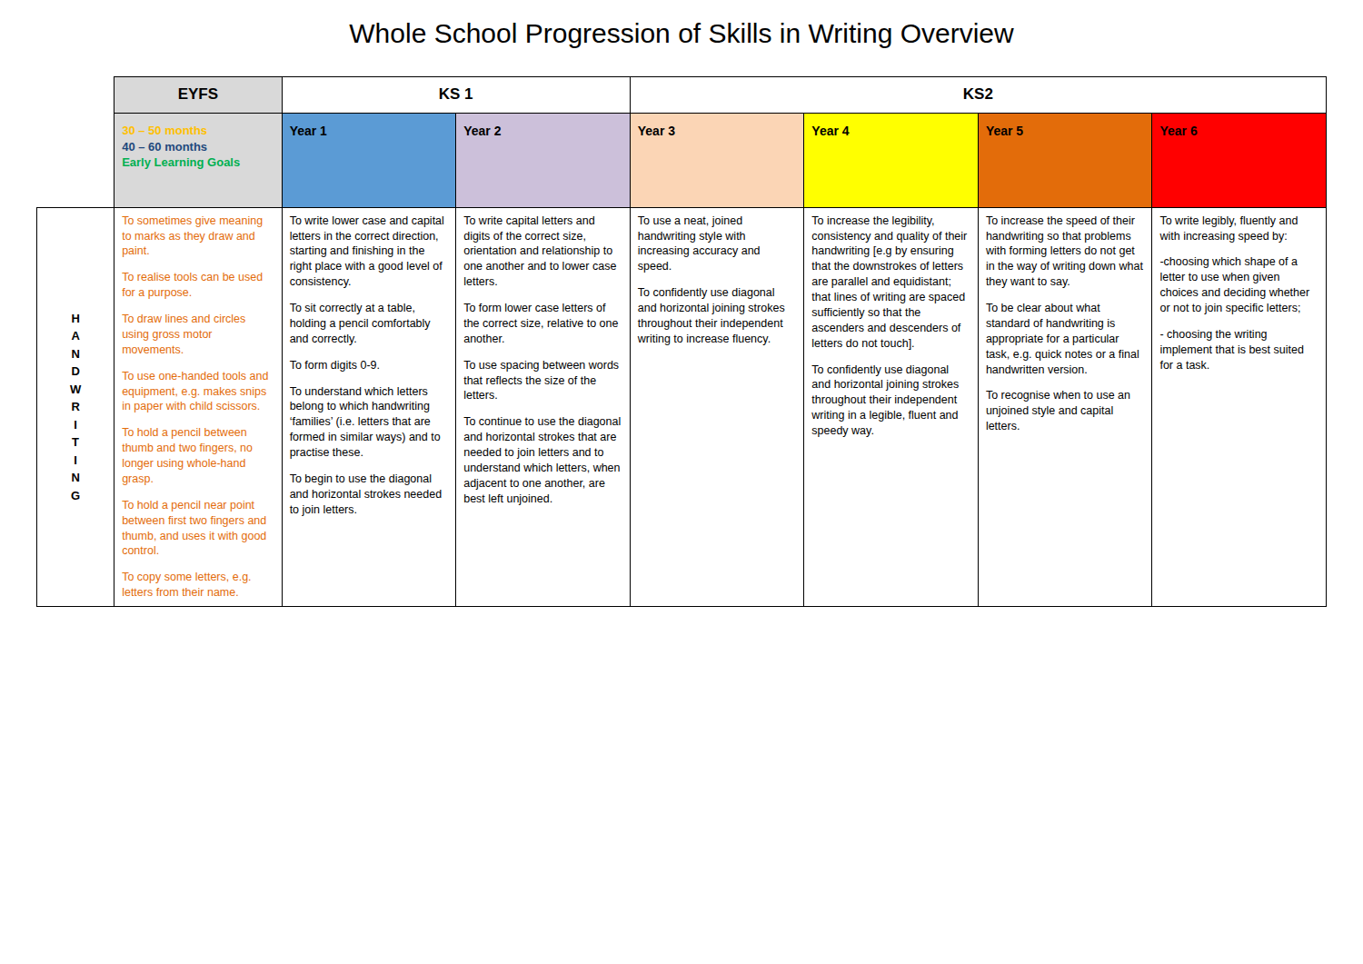Whole School Progression of Skills in Writing Overview
| | EYFS | KS 1 | KS2 |
| | 30 – 50 months 40 – 60 months Early Learning Goals | Year 1 | Year 2 | Year 3 | Year 4 | Year 5 | Year 6 |
| H A N D W R I T I N G | To sometimes give meaning to marks as they draw and paint. To realise tools can be used for a purpose. To draw lines and circles using gross motor movements. To use one-handed tools and equipment, e.g. makes snips in paper with child scissors. To hold a pencil between thumb and two fingers, no longer using whole-hand grasp. To hold a pencil near point between first two fingers and thumb, and uses it with good control. To copy some letters, e.g. letters from their name. | To write lower case and capital letters in the correct direction, starting and finishing in the right place with a good level of consistency. To sit correctly at a table, holding a pencil comfortably and correctly. To form digits 0-9. To understand which letters belong to which handwriting ‘families’ (i.e. letters that are formed in similar ways) and to practise these. To begin to use the diagonal and horizontal strokes needed to join letters. | To write capital letters and digits of the correct size, orientation and relationship to one another and to lower case letters. To form lower case letters of the correct size, relative to one another. To use spacing between words that reflects the size of the letters. To continue to use the diagonal and horizontal strokes that are needed to join letters and to understand which letters, when adjacent to one another, are best left unjoined. | To use a neat, joined handwriting style with increasing accuracy and speed. To confidently use diagonal and horizontal joining strokes throughout their independent writing to increase fluency. | To increase the legibility, consistency and quality of their handwriting [e.g by ensuring that the downstrokes of letters are parallel and equidistant; that lines of writing are spaced sufficiently so that the ascenders and descenders of letters do not touch]. To confidently use diagonal and horizontal joining strokes throughout their independent writing in a legible, fluent and speedy way. | To increase the speed of their handwriting so that problems with forming letters do not get in the way of writing down what they want to say. To be clear about what standard of handwriting is appropriate for a particular task, e.g. quick notes or a final handwritten version. To recognise when to use an unjoined style and capital letters. | To write legibly, fluently and with increasing speed by: -choosing which shape of a letter to use when given choices and deciding whether or not to join specific letters; - choosing the writing implement that is best suited for a task. |